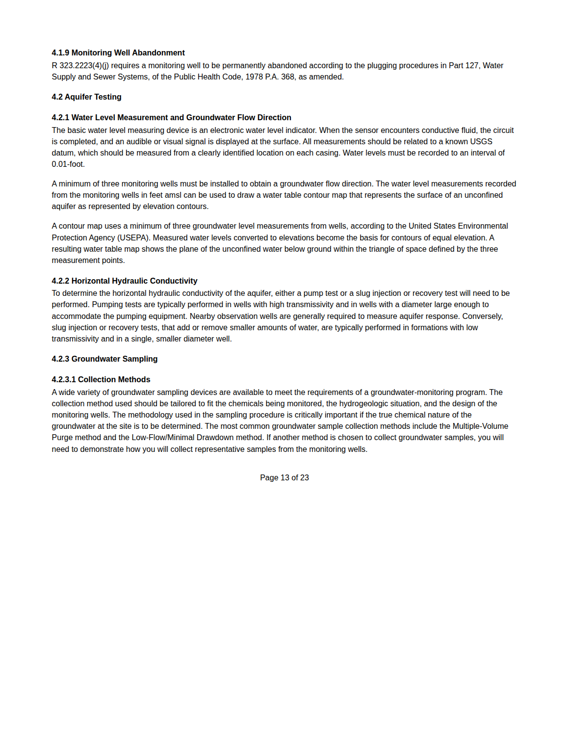4.1.9 Monitoring Well Abandonment
R 323.2223(4)(j) requires a monitoring well to be permanently abandoned according to the plugging procedures in Part 127, Water Supply and Sewer Systems, of the Public Health Code, 1978 P.A. 368, as amended.
4.2 Aquifer Testing
4.2.1 Water Level Measurement and Groundwater Flow Direction
The basic water level measuring device is an electronic water level indicator. When the sensor encounters conductive fluid, the circuit is completed, and an audible or visual signal is displayed at the surface. All measurements should be related to a known USGS datum, which should be measured from a clearly identified location on each casing. Water levels must be recorded to an interval of 0.01-foot.
A minimum of three monitoring wells must be installed to obtain a groundwater flow direction. The water level measurements recorded from the monitoring wells in feet amsl can be used to draw a water table contour map that represents the surface of an unconfined aquifer as represented by elevation contours.
A contour map uses a minimum of three groundwater level measurements from wells, according to the United States Environmental Protection Agency (USEPA). Measured water levels converted to elevations become the basis for contours of equal elevation. A resulting water table map shows the plane of the unconfined water below ground within the triangle of space defined by the three measurement points.
4.2.2 Horizontal Hydraulic Conductivity
To determine the horizontal hydraulic conductivity of the aquifer, either a pump test or a slug injection or recovery test will need to be performed. Pumping tests are typically performed in wells with high transmissivity and in wells with a diameter large enough to accommodate the pumping equipment. Nearby observation wells are generally required to measure aquifer response. Conversely, slug injection or recovery tests, that add or remove smaller amounts of water, are typically performed in formations with low transmissivity and in a single, smaller diameter well.
4.2.3 Groundwater Sampling
4.2.3.1 Collection Methods
A wide variety of groundwater sampling devices are available to meet the requirements of a groundwater-monitoring program. The collection method used should be tailored to fit the chemicals being monitored, the hydrogeologic situation, and the design of the monitoring wells. The methodology used in the sampling procedure is critically important if the true chemical nature of the groundwater at the site is to be determined. The most common groundwater sample collection methods include the Multiple-Volume Purge method and the Low-Flow/Minimal Drawdown method. If another method is chosen to collect groundwater samples, you will need to demonstrate how you will collect representative samples from the monitoring wells.
Page 13 of 23